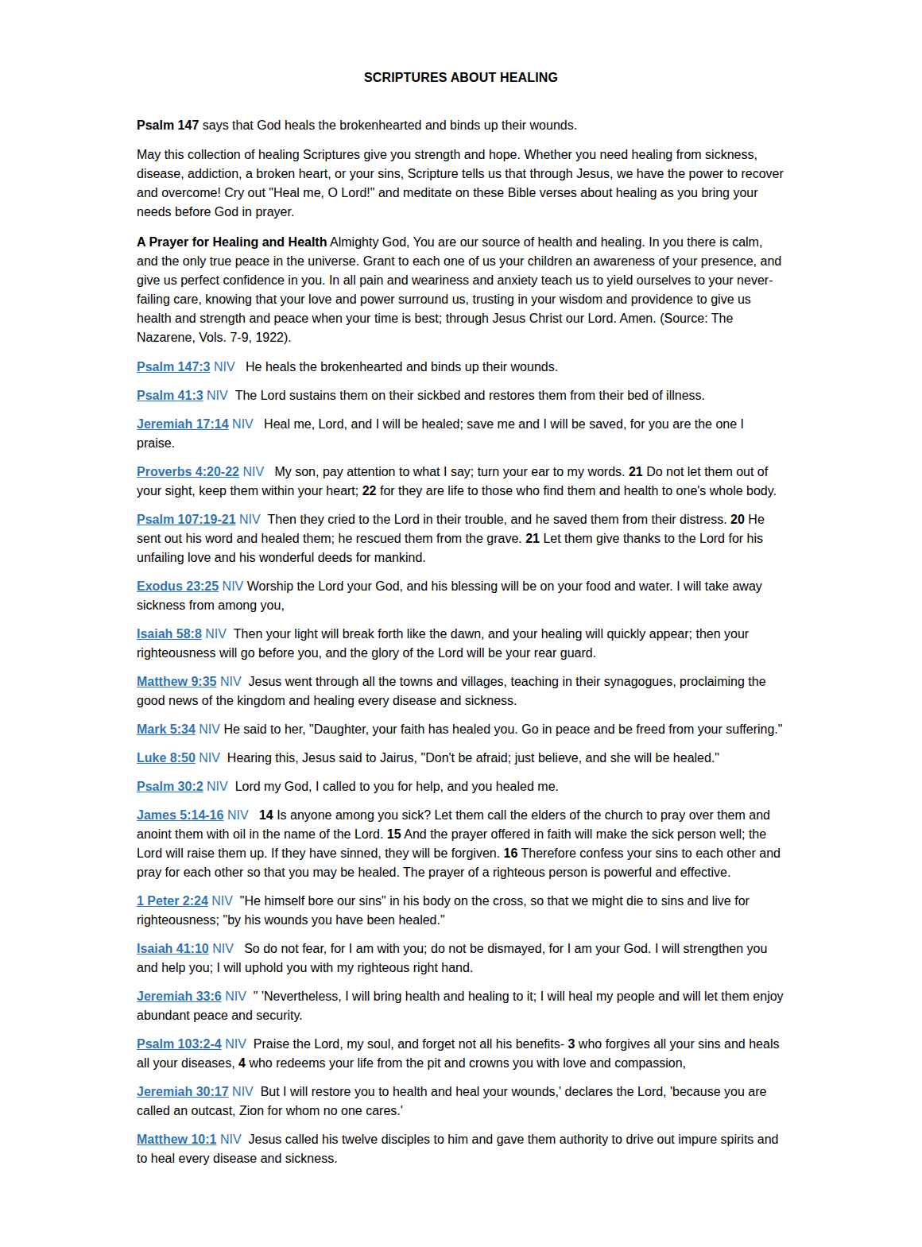SCRIPTURES ABOUT HEALING
Psalm 147 says that God heals the brokenhearted and binds up their wounds.
May this collection of healing Scriptures give you strength and hope. Whether you need healing from sickness, disease, addiction, a broken heart, or your sins, Scripture tells us that through Jesus, we have the power to recover and overcome! Cry out "Heal me, O Lord!" and meditate on these Bible verses about healing as you bring your needs before God in prayer.
A Prayer for Healing and Health Almighty God, You are our source of health and healing. In you there is calm, and the only true peace in the universe. Grant to each one of us your children an awareness of your presence, and give us perfect confidence in you. In all pain and weariness and anxiety teach us to yield ourselves to your never-failing care, knowing that your love and power surround us, trusting in your wisdom and providence to give us health and strength and peace when your time is best; through Jesus Christ our Lord. Amen. (Source: The Nazarene, Vols. 7-9, 1922).
Psalm 147:3 NIV He heals the brokenhearted and binds up their wounds.
Psalm 41:3 NIV The Lord sustains them on their sickbed and restores them from their bed of illness.
Jeremiah 17:14 NIV Heal me, Lord, and I will be healed; save me and I will be saved, for you are the one I praise.
Proverbs 4:20-22 NIV My son, pay attention to what I say; turn your ear to my words. 21 Do not let them out of your sight, keep them within your heart; 22 for they are life to those who find them and health to one's whole body.
Psalm 107:19-21 NIV Then they cried to the Lord in their trouble, and he saved them from their distress. 20 He sent out his word and healed them; he rescued them from the grave. 21 Let them give thanks to the Lord for his unfailing love and his wonderful deeds for mankind.
Exodus 23:25 NIV Worship the Lord your God, and his blessing will be on your food and water. I will take away sickness from among you,
Isaiah 58:8 NIV Then your light will break forth like the dawn, and your healing will quickly appear; then your righteousness will go before you, and the glory of the Lord will be your rear guard.
Matthew 9:35 NIV Jesus went through all the towns and villages, teaching in their synagogues, proclaiming the good news of the kingdom and healing every disease and sickness.
Mark 5:34 NIV He said to her, "Daughter, your faith has healed you. Go in peace and be freed from your suffering."
Luke 8:50 NIV Hearing this, Jesus said to Jairus, "Don't be afraid; just believe, and she will be healed."
Psalm 30:2 NIV Lord my God, I called to you for help, and you healed me.
James 5:14-16 NIV 14 Is anyone among you sick? Let them call the elders of the church to pray over them and anoint them with oil in the name of the Lord. 15 And the prayer offered in faith will make the sick person well; the Lord will raise them up. If they have sinned, they will be forgiven. 16 Therefore confess your sins to each other and pray for each other so that you may be healed. The prayer of a righteous person is powerful and effective.
1 Peter 2:24 NIV "He himself bore our sins" in his body on the cross, so that we might die to sins and live for righteousness; "by his wounds you have been healed."
Isaiah 41:10 NIV So do not fear, for I am with you; do not be dismayed, for I am your God. I will strengthen you and help you; I will uphold you with my righteous right hand.
Jeremiah 33:6 NIV " 'Nevertheless, I will bring health and healing to it; I will heal my people and will let them enjoy abundant peace and security.
Psalm 103:2-4 NIV Praise the Lord, my soul, and forget not all his benefits- 3 who forgives all your sins and heals all your diseases, 4 who redeems your life from the pit and crowns you with love and compassion,
Jeremiah 30:17 NIV But I will restore you to health and heal your wounds,' declares the Lord, 'because you are called an outcast, Zion for whom no one cares.'
Matthew 10:1 NIV Jesus called his twelve disciples to him and gave them authority to drive out impure spirits and to heal every disease and sickness.